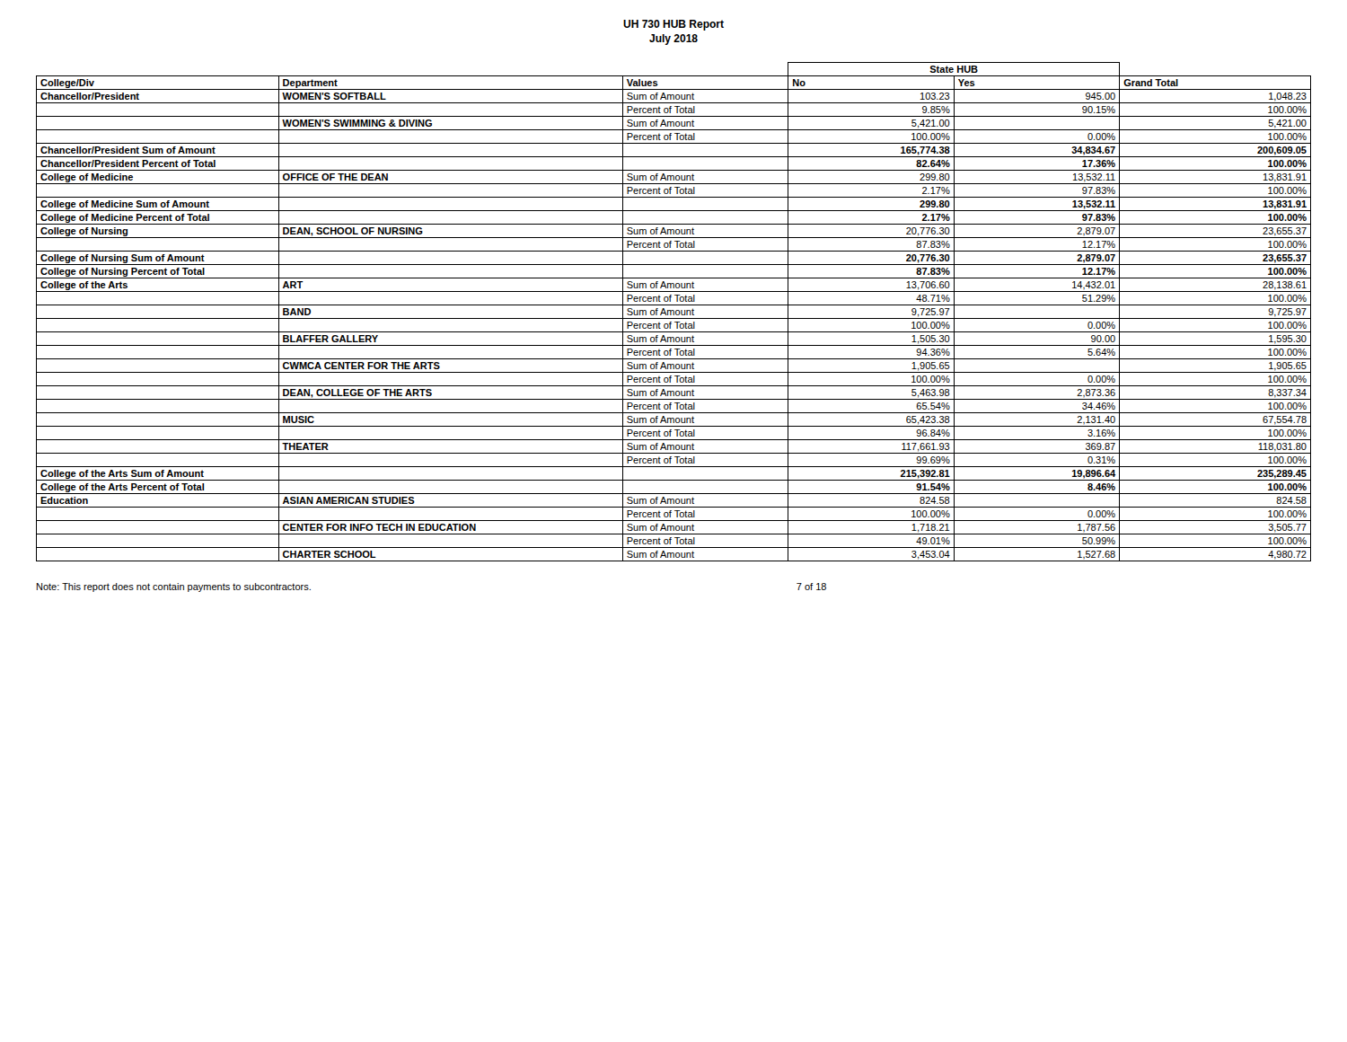UH 730 HUB Report
July 2018
| | | | State HUB | |
| --- | --- | --- | --- | --- |
| College/Div | Department | Values | No | Yes | Grand Total |
| Chancellor/President | WOMEN'S SOFTBALL | Sum of Amount | 103.23 | 945.00 | 1,048.23 |
| | | Percent of Total | 9.85% | 90.15% | 100.00% |
| | WOMEN'S SWIMMING & DIVING | Sum of Amount | 5,421.00 | | 5,421.00 |
| | | Percent of Total | 100.00% | 0.00% | 100.00% |
| Chancellor/President Sum of Amount | | | 165,774.38 | 34,834.67 | 200,609.05 |
| Chancellor/President Percent of Total | | | 82.64% | 17.36% | 100.00% |
| College of Medicine | OFFICE OF THE DEAN | Sum of Amount | 299.80 | 13,532.11 | 13,831.91 |
| | | Percent of Total | 2.17% | 97.83% | 100.00% |
| College of Medicine Sum of Amount | | | 299.80 | 13,532.11 | 13,831.91 |
| College of Medicine Percent of Total | | | 2.17% | 97.83% | 100.00% |
| College of Nursing | DEAN, SCHOOL OF NURSING | Sum of Amount | 20,776.30 | 2,879.07 | 23,655.37 |
| | | Percent of Total | 87.83% | 12.17% | 100.00% |
| College of Nursing Sum of Amount | | | 20,776.30 | 2,879.07 | 23,655.37 |
| College of Nursing Percent of Total | | | 87.83% | 12.17% | 100.00% |
| College of the Arts | ART | Sum of Amount | 13,706.60 | 14,432.01 | 28,138.61 |
| | | Percent of Total | 48.71% | 51.29% | 100.00% |
| | BAND | Sum of Amount | 9,725.97 | | 9,725.97 |
| | | Percent of Total | 100.00% | 0.00% | 100.00% |
| | BLAFFER GALLERY | Sum of Amount | 1,505.30 | 90.00 | 1,595.30 |
| | | Percent of Total | 94.36% | 5.64% | 100.00% |
| | CWMCA CENTER FOR THE ARTS | Sum of Amount | 1,905.65 | | 1,905.65 |
| | | Percent of Total | 100.00% | 0.00% | 100.00% |
| | DEAN, COLLEGE OF THE ARTS | Sum of Amount | 5,463.98 | 2,873.36 | 8,337.34 |
| | | Percent of Total | 65.54% | 34.46% | 100.00% |
| | MUSIC | Sum of Amount | 65,423.38 | 2,131.40 | 67,554.78 |
| | | Percent of Total | 96.84% | 3.16% | 100.00% |
| | THEATER | Sum of Amount | 117,661.93 | 369.87 | 118,031.80 |
| | | Percent of Total | 99.69% | 0.31% | 100.00% |
| College of the Arts Sum of Amount | | | 215,392.81 | 19,896.64 | 235,289.45 |
| College of the Arts Percent of Total | | | 91.54% | 8.46% | 100.00% |
| Education | ASIAN AMERICAN STUDIES | Sum of Amount | 824.58 | | 824.58 |
| | | Percent of Total | 100.00% | 0.00% | 100.00% |
| | CENTER FOR INFO TECH IN EDUCATION | Sum of Amount | 1,718.21 | 1,787.56 | 3,505.77 |
| | | Percent of Total | 49.01% | 50.99% | 100.00% |
| | CHARTER SCHOOL | Sum of Amount | 3,453.04 | 1,527.68 | 4,980.72 |
Note: This report does not contain payments to subcontractors.
7 of 18